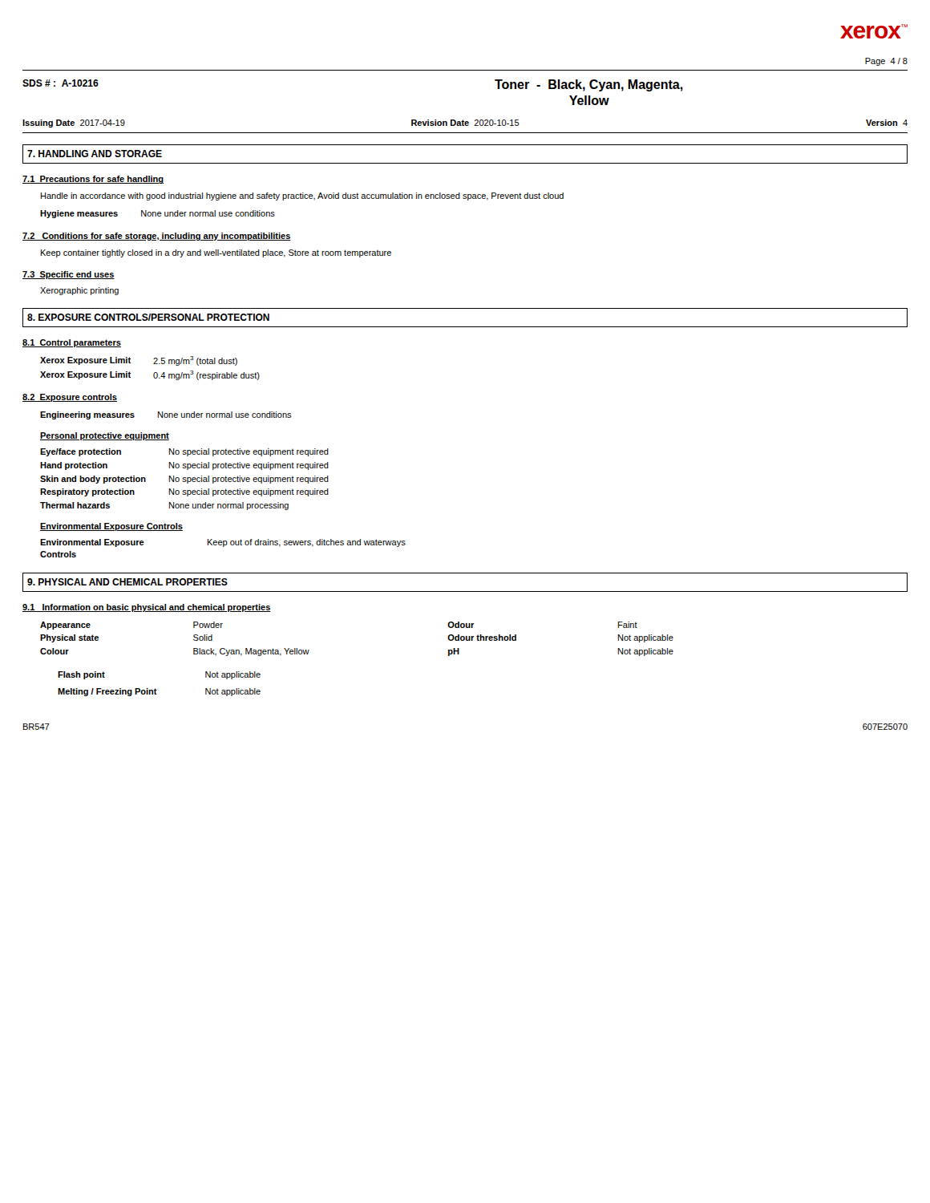xerox™
Page 4 / 8
| SDS # : A-10216 | Toner - Black, Cyan, Magenta, Yellow |
| Issuing Date 2017-04-19 | Revision Date 2020-10-15 | Version 4 |
7. HANDLING AND STORAGE
7.1 Precautions for safe handling
Handle in accordance with good industrial hygiene and safety practice, Avoid dust accumulation in enclosed space, Prevent dust cloud
| Hygiene measures | None under normal use conditions |
7.2 Conditions for safe storage, including any incompatibilities
Keep container tightly closed in a dry and well-ventilated place, Store at room temperature
7.3 Specific end uses
Xerographic printing
8. EXPOSURE CONTROLS/PERSONAL PROTECTION
8.1 Control parameters
| Xerox Exposure Limit | 2.5 mg/m 3 (total dust) |
| Xerox Exposure Limit | 0.4 mg/m 3 (respirable dust) |
8.2 Exposure controls
| Engineering measures | None under normal use conditions |
Personal protective equipment
| Eye/face protection | No special protective equipment required |
| Hand protection | No special protective equipment required |
| Skin and body protection | No special protective equipment required |
| Respiratory protection | No special protective equipment required |
| Thermal hazards | None under normal processing |
Environmental Exposure Controls
| Environmental Exposure Controls | Keep out of drains, sewers, ditches and waterways |
9. PHYSICAL AND CHEMICAL PROPERTIES
9.1 Information on basic physical and chemical properties
| Appearance | Powder | Odour | Faint |
| Physical state | Solid | Odour threshold | Not applicable |
| Colour | Black, Cyan, Magenta, Yellow | pH | Not applicable |
| Flash point | Not applicable |
| Melting / Freezing Point | Not applicable |
BR547 607E25070